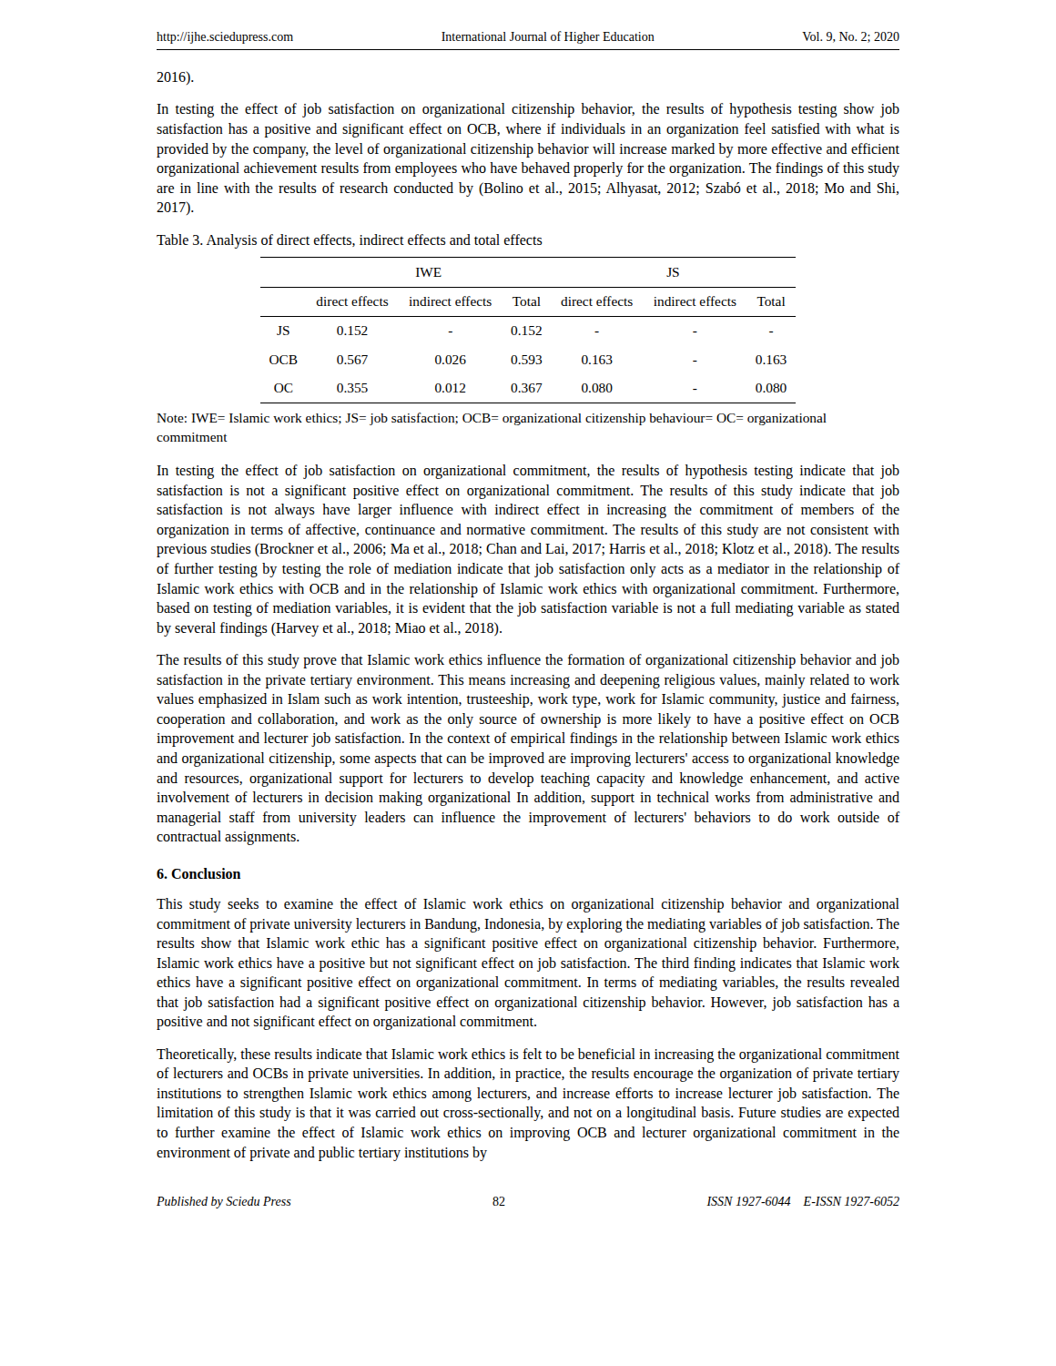http://ijhe.sciedupress.com International Journal of Higher Education Vol. 9, No. 2; 2020
2016).
In testing the effect of job satisfaction on organizational citizenship behavior, the results of hypothesis testing show job satisfaction has a positive and significant effect on OCB, where if individuals in an organization feel satisfied with what is provided by the company, the level of organizational citizenship behavior will increase marked by more effective and efficient organizational achievement results from employees who have behaved properly for the organization. The findings of this study are in line with the results of research conducted by (Bolino et al., 2015; Alhyasat, 2012; Szabó et al., 2018; Mo and Shi, 2017).
Table 3. Analysis of direct effects, indirect effects and total effects
| | IWE | JS |
| --- | --- | --- |
| | direct effects | indirect effects | Total | direct effects | indirect effects | Total |
| JS | 0.152 | - | 0.152 | - | - | - |
| OCB | 0.567 | 0.026 | 0.593 | 0.163 | - | 0.163 |
| OC | 0.355 | 0.012 | 0.367 | 0.080 | - | 0.080 |
Note: IWE= Islamic work ethics; JS= job satisfaction; OCB= organizational citizenship behaviour= OC= organizational commitment
In testing the effect of job satisfaction on organizational commitment, the results of hypothesis testing indicate that job satisfaction is not a significant positive effect on organizational commitment. The results of this study indicate that job satisfaction is not always have larger influence with indirect effect in increasing the commitment of members of the organization in terms of affective, continuance and normative commitment. The results of this study are not consistent with previous studies (Brockner et al., 2006; Ma et al., 2018; Chan and Lai, 2017; Harris et al., 2018; Klotz et al., 2018). The results of further testing by testing the role of mediation indicate that job satisfaction only acts as a mediator in the relationship of Islamic work ethics with OCB and in the relationship of Islamic work ethics with organizational commitment. Furthermore, based on testing of mediation variables, it is evident that the job satisfaction variable is not a full mediating variable as stated by several findings (Harvey et al., 2018; Miao et al., 2018).
The results of this study prove that Islamic work ethics influence the formation of organizational citizenship behavior and job satisfaction in the private tertiary environment. This means increasing and deepening religious values, mainly related to work values emphasized in Islam such as work intention, trusteeship, work type, work for Islamic community, justice and fairness, cooperation and collaboration, and work as the only source of ownership is more likely to have a positive effect on OCB improvement and lecturer job satisfaction. In the context of empirical findings in the relationship between Islamic work ethics and organizational citizenship, some aspects that can be improved are improving lecturers' access to organizational knowledge and resources, organizational support for lecturers to develop teaching capacity and knowledge enhancement, and active involvement of lecturers in decision making organizational In addition, support in technical works from administrative and managerial staff from university leaders can influence the improvement of lecturers' behaviors to do work outside of contractual assignments.
6. Conclusion
This study seeks to examine the effect of Islamic work ethics on organizational citizenship behavior and organizational commitment of private university lecturers in Bandung, Indonesia, by exploring the mediating variables of job satisfaction. The results show that Islamic work ethic has a significant positive effect on organizational citizenship behavior. Furthermore, Islamic work ethics have a positive but not significant effect on job satisfaction. The third finding indicates that Islamic work ethics have a significant positive effect on organizational commitment. In terms of mediating variables, the results revealed that job satisfaction had a significant positive effect on organizational citizenship behavior. However, job satisfaction has a positive and not significant effect on organizational commitment.
Theoretically, these results indicate that Islamic work ethics is felt to be beneficial in increasing the organizational commitment of lecturers and OCBs in private universities. In addition, in practice, the results encourage the organization of private tertiary institutions to strengthen Islamic work ethics among lecturers, and increase efforts to increase lecturer job satisfaction. The limitation of this study is that it was carried out cross-sectionally, and not on a longitudinal basis. Future studies are expected to further examine the effect of Islamic work ethics on improving OCB and lecturer organizational commitment in the environment of private and public tertiary institutions by
Published by Sciedu Press 82 ISSN 1927-6044 E-ISSN 1927-6052